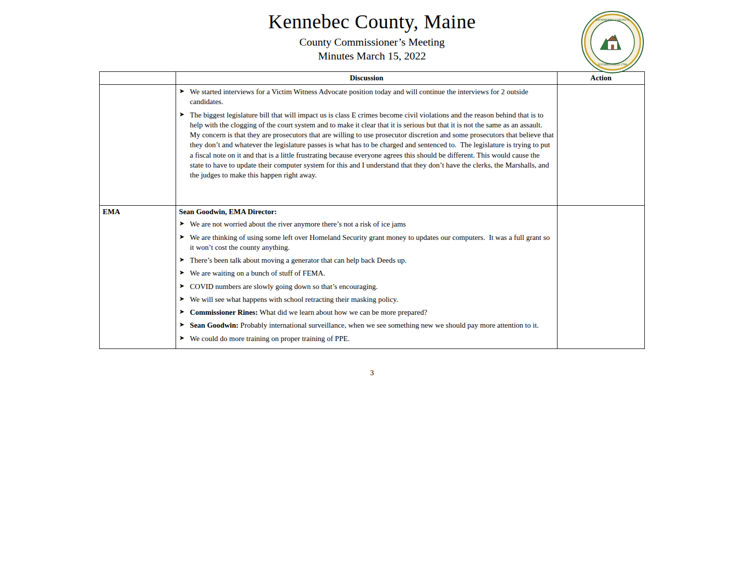KENNEBEC COUNTY ESTABLISHED 1799
Kennebec County, Maine
County Commissioner’s Meeting
Minutes March 15, 2022
| | Discussion | Action |
| --- | --- | --- |
| | We started interviews for a Victim Witness Advocate position today and will continue the interviews for 2 outside candidates. The biggest legislature bill that will impact us is class E crimes become civil violations and the reason behind that is to help with the clogging of the court system and to make it clear that it is serious but that it is not the same as an assault. My concern is that they are prosecutors that are willing to use prosecutor discretion and some prosecutors that believe that they don’t and whatever the legislature passes is what has to be charged and sentenced to. The legislature is trying to put a fiscal note on it and that is a little frustrating because everyone agrees this should be different. This would cause the state to have to update their computer system for this and I understand that they don’t have the clerks, the Marshalls, and the judges to make this happen right away. | |
| EMA | Sean Goodwin, EMA Director: We are not worried about the river anymore there’s not a risk of ice jams We are thinking of using some left over Homeland Security grant money to updates our computers. It was a full grant so it won’t cost the county anything. There’s been talk about moving a generator that can help back Deeds up. We are waiting on a bunch of stuff of FEMA. COVID numbers are slowly going down so that’s encouraging. We will see what happens with school retracting their masking policy. Commissioner Rines: What did we learn about how we can be more prepared? Sean Goodwin: Probably international surveillance, when we see something new we should pay more attention to it. We could do more training on proper training of PPE. | |
3